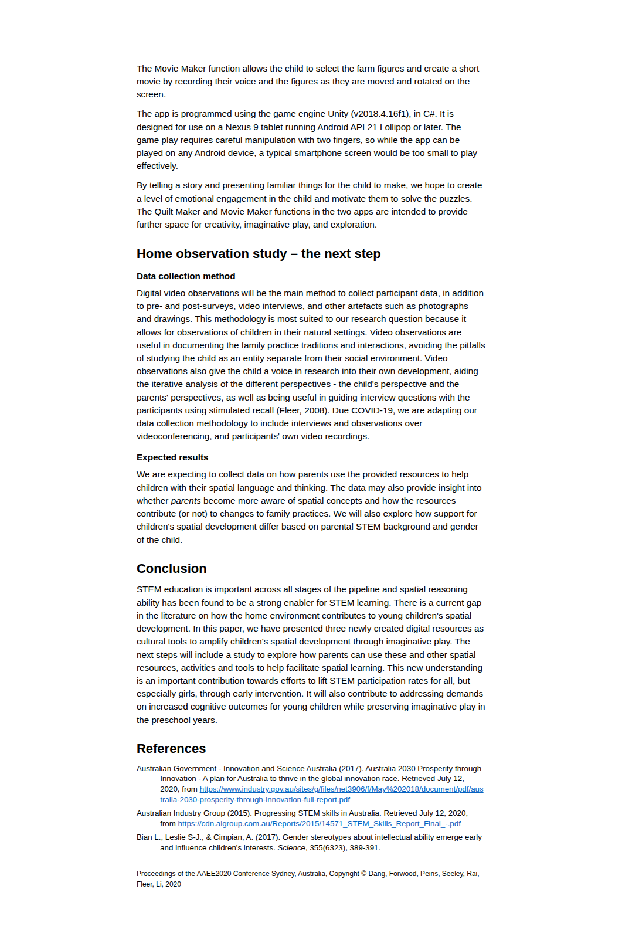The Movie Maker function allows the child to select the farm figures and create a short movie by recording their voice and the figures as they are moved and rotated on the screen.
The app is programmed using the game engine Unity (v2018.4.16f1), in C#. It is designed for use on a Nexus 9 tablet running Android API 21 Lollipop or later. The game play requires careful manipulation with two fingers, so while the app can be played on any Android device, a typical smartphone screen would be too small to play effectively.
By telling a story and presenting familiar things for the child to make, we hope to create a level of emotional engagement in the child and motivate them to solve the puzzles. The Quilt Maker and Movie Maker functions in the two apps are intended to provide further space for creativity, imaginative play, and exploration.
Home observation study – the next step
Data collection method
Digital video observations will be the main method to collect participant data, in addition to pre- and post-surveys, video interviews, and other artefacts such as photographs and drawings. This methodology is most suited to our research question because it allows for observations of children in their natural settings. Video observations are useful in documenting the family practice traditions and interactions, avoiding the pitfalls of studying the child as an entity separate from their social environment. Video observations also give the child a voice in research into their own development, aiding the iterative analysis of the different perspectives - the child's perspective and the parents' perspectives, as well as being useful in guiding interview questions with the participants using stimulated recall (Fleer, 2008). Due COVID-19, we are adapting our data collection methodology to include interviews and observations over videoconferencing, and participants' own video recordings.
Expected results
We are expecting to collect data on how parents use the provided resources to help children with their spatial language and thinking. The data may also provide insight into whether parents become more aware of spatial concepts and how the resources contribute (or not) to changes to family practices. We will also explore how support for children's spatial development differ based on parental STEM background and gender of the child.
Conclusion
STEM education is important across all stages of the pipeline and spatial reasoning ability has been found to be a strong enabler for STEM learning. There is a current gap in the literature on how the home environment contributes to young children's spatial development. In this paper, we have presented three newly created digital resources as cultural tools to amplify children's spatial development through imaginative play. The next steps will include a study to explore how parents can use these and other spatial resources, activities and tools to help facilitate spatial learning. This new understanding is an important contribution towards efforts to lift STEM participation rates for all, but especially girls, through early intervention. It will also contribute to addressing demands on increased cognitive outcomes for young children while preserving imaginative play in the preschool years.
References
Australian Government - Innovation and Science Australia (2017). Australia 2030 Prosperity through Innovation - A plan for Australia to thrive in the global innovation race. Retrieved July 12, 2020, from https://www.industry.gov.au/sites/g/files/net3906/f/May%202018/document/pdf/australia-2030-prosperity-through-innovation-full-report.pdf
Australian Industry Group (2015). Progressing STEM skills in Australia. Retrieved July 12, 2020, from https://cdn.aigroup.com.au/Reports/2015/14571_STEM_Skills_Report_Final_-.pdf
Bian L., Leslie S-J., & Cimpian, A. (2017). Gender stereotypes about intellectual ability emerge early and influence children's interests. Science, 355(6323), 389-391.
Proceedings of the AAEE2020 Conference Sydney, Australia, Copyright © Dang, Forwood, Peiris, Seeley, Rai, Fleer, Li, 2020